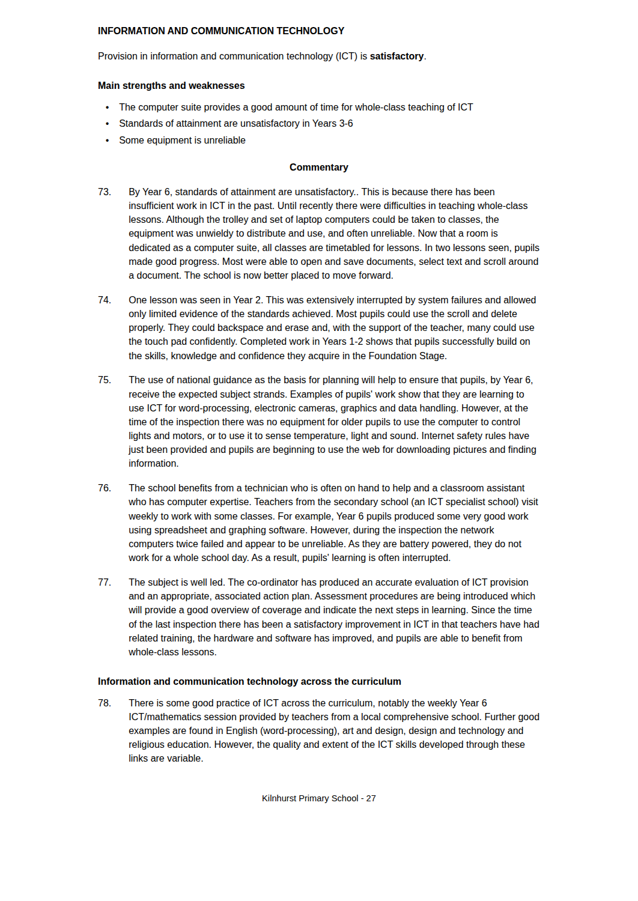Information and Communication Technology
Provision in information and communication technology (ICT) is satisfactory.
Main strengths and weaknesses
The computer suite provides a good amount of time for whole-class teaching of ICT
Standards of attainment are unsatisfactory in Years 3-6
Some equipment is unreliable
Commentary
By Year 6, standards of attainment are unsatisfactory.. This is because there has been insufficient work in ICT in the past. Until recently there were difficulties in teaching whole-class lessons. Although the trolley and set of laptop computers could be taken to classes, the equipment was unwieldy to distribute and use, and often unreliable. Now that a room is dedicated as a computer suite, all classes are timetabled for lessons. In two lessons seen, pupils made good progress. Most were able to open and save documents, select text and scroll around a document. The school is now better placed to move forward.
One lesson was seen in Year 2. This was extensively interrupted by system failures and allowed only limited evidence of the standards achieved. Most pupils could use the scroll and delete properly. They could backspace and erase and, with the support of the teacher, many could use the touch pad confidently. Completed work in Years 1-2 shows that pupils successfully build on the skills, knowledge and confidence they acquire in the Foundation Stage.
The use of national guidance as the basis for planning will help to ensure that pupils, by Year 6, receive the expected subject strands. Examples of pupils' work show that they are learning to use ICT for word-processing, electronic cameras, graphics and data handling. However, at the time of the inspection there was no equipment for older pupils to use the computer to control lights and motors, or to use it to sense temperature, light and sound. Internet safety rules have just been provided and pupils are beginning to use the web for downloading pictures and finding information.
The school benefits from a technician who is often on hand to help and a classroom assistant who has computer expertise. Teachers from the secondary school (an ICT specialist school) visit weekly to work with some classes. For example, Year 6 pupils produced some very good work using spreadsheet and graphing software. However, during the inspection the network computers twice failed and appear to be unreliable. As they are battery powered, they do not work for a whole school day. As a result, pupils' learning is often interrupted.
The subject is well led. The co-ordinator has produced an accurate evaluation of ICT provision and an appropriate, associated action plan. Assessment procedures are being introduced which will provide a good overview of coverage and indicate the next steps in learning. Since the time of the last inspection there has been a satisfactory improvement in ICT in that teachers have had related training, the hardware and software has improved, and pupils are able to benefit from whole-class lessons.
Information and communication technology across the curriculum
There is some good practice of ICT across the curriculum, notably the weekly Year 6 ICT/mathematics session provided by teachers from a local comprehensive school. Further good examples are found in English (word-processing), art and design, design and technology and religious education. However, the quality and extent of the ICT skills developed through these links are variable.
Kilnhurst Primary School - 27